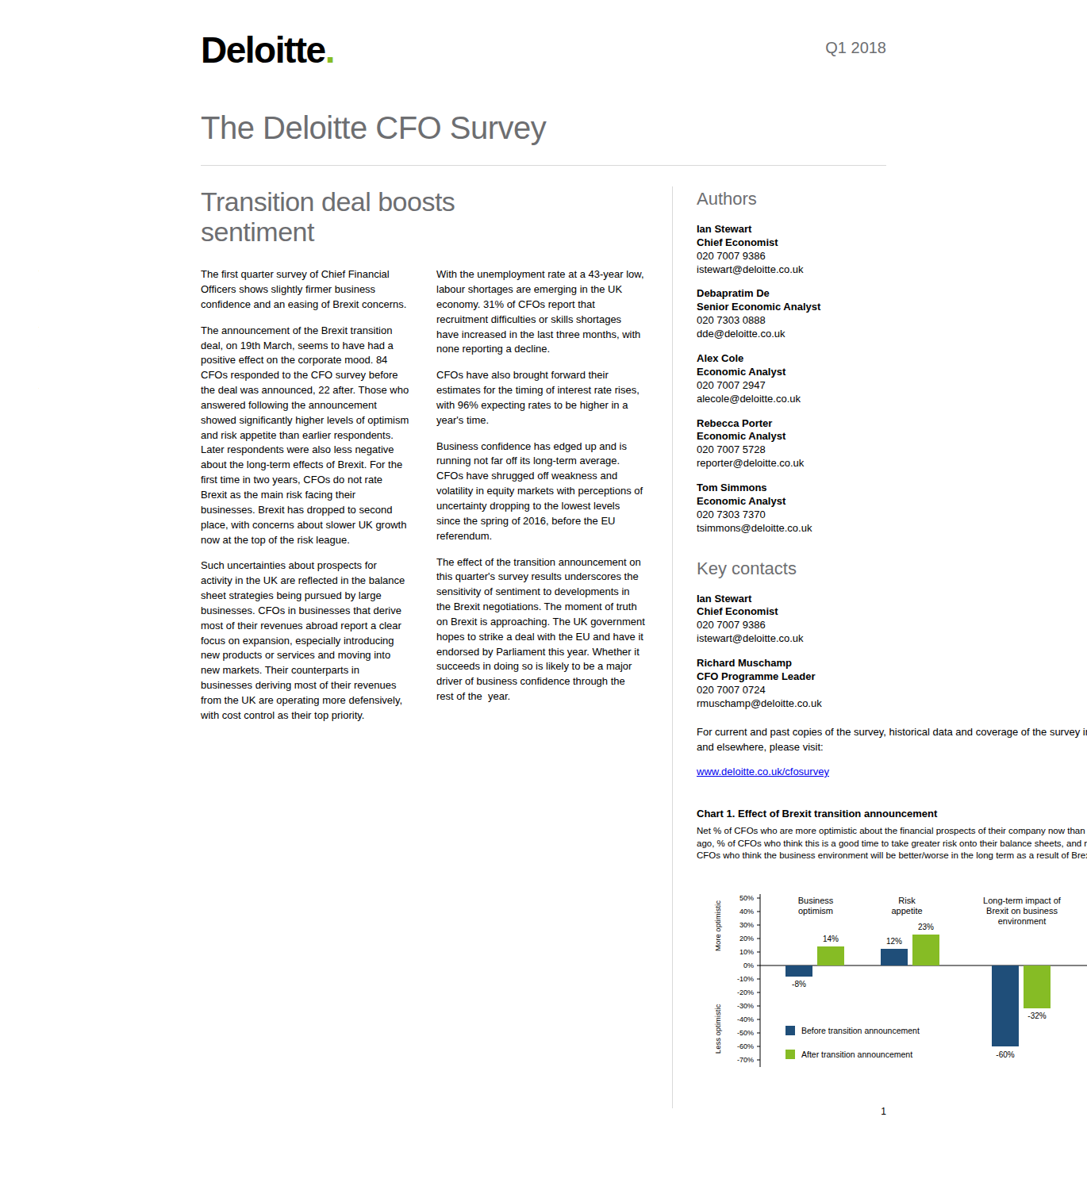Deloitte.
Q1 2018
The Deloitte CFO Survey
Transition deal boosts
sentiment
The first quarter survey of Chief Financial Officers shows slightly firmer business confidence and an easing of Brexit concerns.
The announcement of the Brexit transition deal, on 19th March, seems to have had a positive effect on the corporate mood. 84 CFOs responded to the CFO survey before the deal was announced, 22 after. Those who answered following the announcement showed significantly higher levels of optimism and risk appetite than earlier respondents. Later respondents were also less negative about the long-term effects of Brexit. For the first time in two years, CFOs do not rate Brexit as the main risk facing their businesses. Brexit has dropped to second place, with concerns about slower UK growth now at the top of the risk league.
Such uncertainties about prospects for activity in the UK are reflected in the balance sheet strategies being pursued by large businesses. CFOs in businesses that derive most of their revenues abroad report a clear focus on expansion, especially introducing new products or services and moving into new markets. Their counterparts in businesses deriving most of their revenues from the UK are operating more defensively, with cost control as their top priority.
With the unemployment rate at a 43-year low, labour shortages are emerging in the UK economy. 31% of CFOs report that recruitment difficulties or skills shortages have increased in the last three months, with none reporting a decline.
CFOs have also brought forward their estimates for the timing of interest rate rises, with 96% expecting rates to be higher in a year's time.
Business confidence has edged up and is running not far off its long-term average. CFOs have shrugged off weakness and volatility in equity markets with perceptions of uncertainty dropping to the lowest levels since the spring of 2016, before the EU referendum.
The effect of the transition announcement on this quarter's survey results underscores the sensitivity of sentiment to developments in the Brexit negotiations. The moment of truth on Brexit is approaching. The UK government hopes to strike a deal with the EU and have it endorsed by Parliament this year. Whether it succeeds in doing so is likely to be a major driver of business confidence through the rest of the year.
Authors
Ian Stewart Chief Economist 020 7007 9386 istewart@deloitte.co.uk
Debapratim De Senior Economic Analyst 020 7303 0888 dde@deloitte.co.uk
Alex Cole Economic Analyst 020 7007 2947 alecole@deloitte.co.uk
Rebecca Porter Economic Analyst 020 7007 5728 reporter@deloitte.co.uk
Tom Simmons Economic Analyst 020 7303 7370 tsimmons@deloitte.co.uk
Key contacts
Ian Stewart Chief Economist 020 7007 9386 istewart@deloitte.co.uk
Richard Muschamp CFO Programme Leader 020 7007 0724 rmuschamp@deloitte.co.uk
For current and past copies of the survey, historical data and coverage of the survey in the media and elsewhere, please visit:
www.deloitte.co.uk/cfosurvey
Chart 1. Effect of Brexit transition announcement
Net % of CFOs who are more optimistic about the financial prospects of their company now than three months ago, % of CFOs who think this is a good time to take greater risk onto their balance sheets, and net % of CFOs who think the business environment will be better/worse in the long term as a result of Brexit
50% 40% 30% 20% 10% 0% -10% -20% -30% -40% -50% -60% -70% More optimistic Less optimistic Better business environment Worse business environment Business optimism Risk appetite Long-term impact of Brexit on business environment -8% 14% 12% 23% -60% -32% Before transition announcement After transition announcement
1